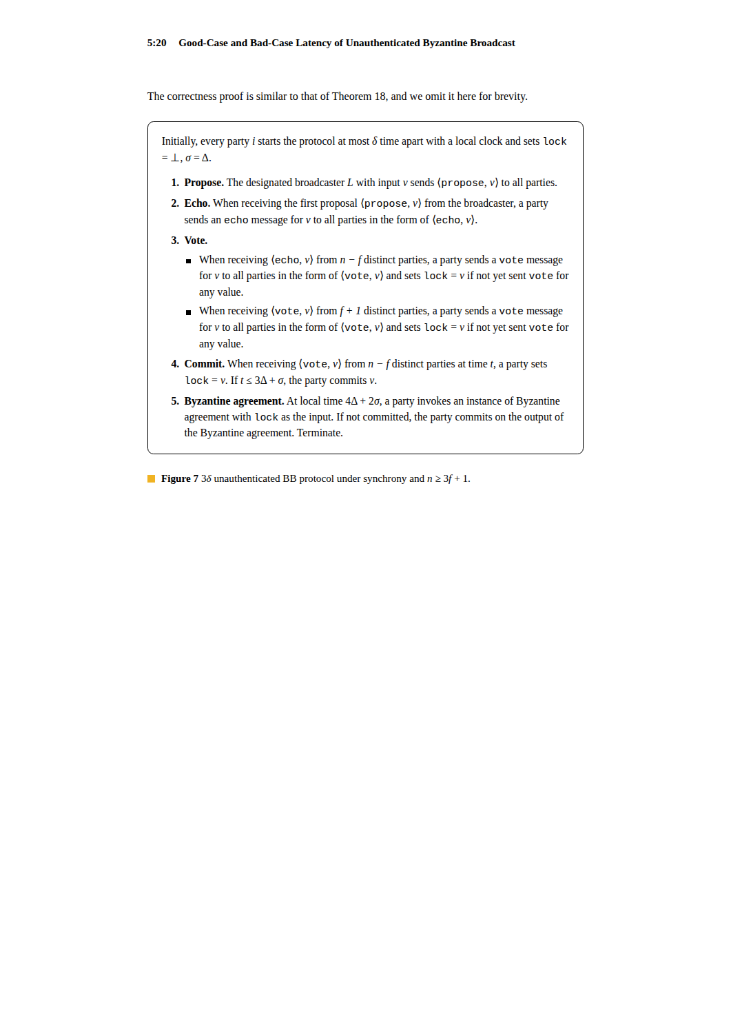5:20 Good-Case and Bad-Case Latency of Unauthenticated Byzantine Broadcast
The correctness proof is similar to that of Theorem 18, and we omit it here for brevity.
Initially, every party i starts the protocol at most δ time apart with a local clock and sets lock = ⊥, σ = Δ.
Propose. The designated broadcaster L with input v sends ⟨propose, v⟩ to all parties.
Echo. When receiving the first proposal ⟨propose, v⟩ from the broadcaster, a party sends an echo message for v to all parties in the form of ⟨echo, v⟩.
Vote.
When receiving ⟨echo, v⟩ from n − f distinct parties, a party sends a vote message for v to all parties in the form of ⟨vote, v⟩ and sets lock = v if not yet sent vote for any value.
When receiving ⟨vote, v⟩ from f + 1 distinct parties, a party sends a vote message for v to all parties in the form of ⟨vote, v⟩ and sets lock = v if not yet sent vote for any value.
Commit. When receiving ⟨vote, v⟩ from n − f distinct parties at time t, a party sets lock = v. If t ≤ 3Δ + σ, the party commits v.
Byzantine agreement. At local time 4Δ + 2σ, a party invokes an instance of Byzantine agreement with lock as the input. If not committed, the party commits on the output of the Byzantine agreement. Terminate.
Figure 7 3δ unauthenticated BB protocol under synchrony and n ≥ 3f + 1.